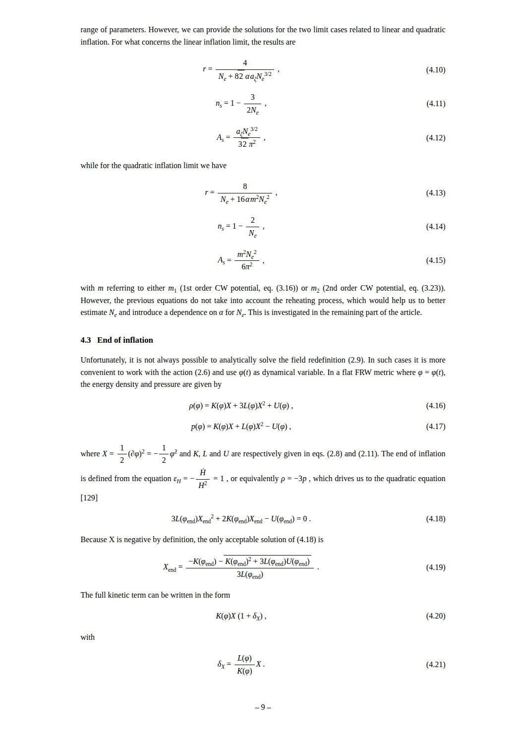range of parameters. However, we can provide the solutions for the two limit cases related to linear and quadratic inflation. For what concerns the linear inflation limit, the results are
r = 4 Ne + 82 α aζ Ne3/2 ,
(4.10)
ns = 1 − 32Ne ,
(4.11)
As = aζ Ne3/232 π2 ,
(4.12)
while for the quadratic inflation limit we have
r = 8 Ne + 16 α m2Ne2 ,
(4.13)
ns = 1 − 2 Ne ,
(4.14)
As = m2Ne26π2 ,
(4.15)
with m referring to either m1 (1st order CW potential, eq. (3.16)) or m2 (2nd order CW potential, eq. (3.23)). However, the previous equations do not take into account the reheating process, which would help us to better estimate Ne and introduce a dependence on α for Ne. This is investigated in the remaining part of the article.
4.3 End of inflation
Unfortunately, it is not always possible to analytically solve the field redefinition (2.9). In such cases it is more convenient to work with the action (2.6) and use φ(t) as dynamical variable. In a flat FRW metric where φ = φ(t), the energy density and pressure are given by
ρ(φ) = K(φ)X + 3L(φ)X2 + U(φ) ,
(4.16)
p(φ) = K(φ)X + L(φ)X2 − U(φ) ,
(4.17)
where X = 12(∂φ)2 = −12 φ̇2 and K, L and U are respectively given in eqs. (2.8) and (2.11). The end of inflation is defined from the equation εH = −ḢH2 = 1 , or equivalently ρ = −3p , which drives us to the quadratic equation [129]
3L(φend)Xend2 + 2K(φend)Xend − U(φend) = 0 .
(4.18)
Because X is negative by definition, the only acceptable solution of (4.18) is
Xend = −K(φend) − K(φend)2 + 3L(φend)U(φend) 3L(φend) .
(4.19)
The full kinetic term can be written in the form
K(φ)X (1 + δX) ,
(4.20)
with
δX = L(φ) K(φ) X .
(4.21)
– 9 –